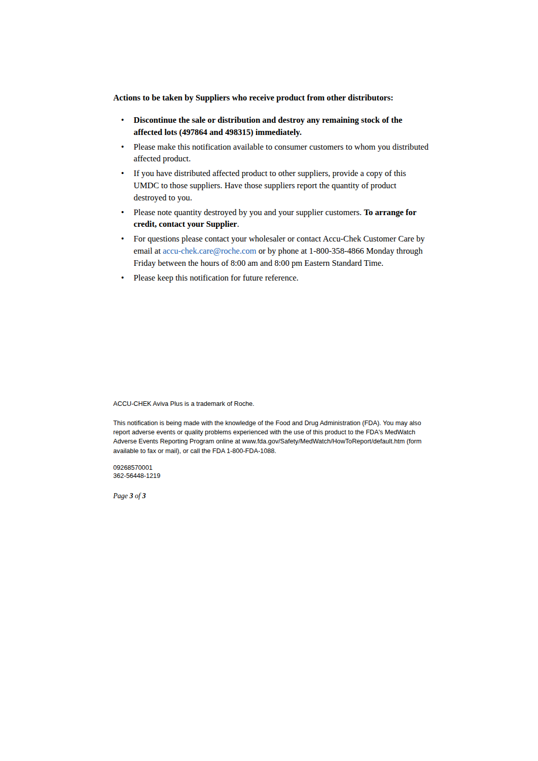Actions to be taken by Suppliers who receive product from other distributors:
Discontinue the sale or distribution and destroy any remaining stock of the affected lots (497864 and 498315) immediately.
Please make this notification available to consumer customers to whom you distributed affected product.
If you have distributed affected product to other suppliers, provide a copy of this UMDC to those suppliers. Have those suppliers report the quantity of product destroyed to you.
Please note quantity destroyed by you and your supplier customers. To arrange for credit, contact your Supplier.
For questions please contact your wholesaler or contact Accu-Chek Customer Care by email at accu-chek.care@roche.com or by phone at 1-800-358-4866 Monday through Friday between the hours of 8:00 am and 8:00 pm Eastern Standard Time.
Please keep this notification for future reference.
ACCU-CHEK Aviva Plus is a trademark of Roche.
This notification is being made with the knowledge of the Food and Drug Administration (FDA). You may also report adverse events or quality problems experienced with the use of this product to the FDA's MedWatch Adverse Events Reporting Program online at www.fda.gov/Safety/MedWatch/HowToReport/default.htm (form available to fax or mail), or call the FDA 1-800-FDA-1088.
09268570001
362-56448-1219
Page 3 of 3